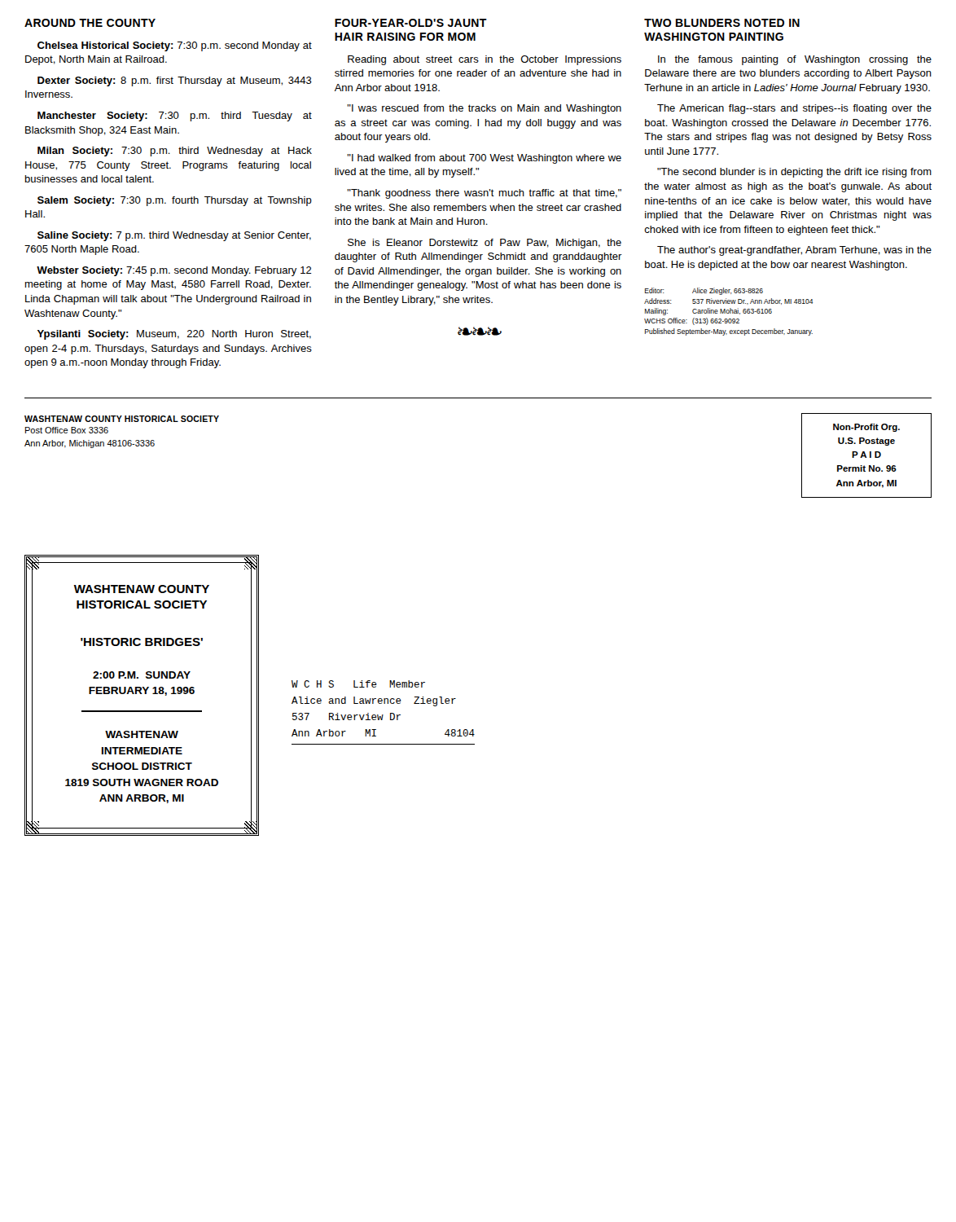AROUND THE COUNTY
Chelsea Historical Society: 7:30 p.m. second Monday at Depot, North Main at Railroad.
Dexter Society: 8 p.m. first Thursday at Museum, 3443 Inverness.
Manchester Society: 7:30 p.m. third Tuesday at Blacksmith Shop, 324 East Main.
Milan Society: 7:30 p.m. third Wednesday at Hack House, 775 County Street. Programs featuring local businesses and local talent.
Salem Society: 7:30 p.m. fourth Thursday at Township Hall.
Saline Society: 7 p.m. third Wednesday at Senior Center, 7605 North Maple Road.
Webster Society: 7:45 p.m. second Monday. February 12 meeting at home of May Mast, 4580 Farrell Road, Dexter. Linda Chapman will talk about "The Underground Railroad in Washtenaw County."
Ypsilanti Society: Museum, 220 North Huron Street, open 2-4 p.m. Thursdays, Saturdays and Sundays. Archives open 9 a.m.-noon Monday through Friday.
FOUR-YEAR-OLD'S JAUNT
HAIR RAISING FOR MOM
Reading about street cars in the October Impressions stirred memories for one reader of an adventure she had in Ann Arbor about 1918.
"I was rescued from the tracks on Main and Washington as a street car was coming. I had my doll buggy and was about four years old.
"I had walked from about 700 West Washington where we lived at the time, all by myself."
"Thank goodness there wasn't much traffic at that time," she writes. She also remembers when the street car crashed into the bank at Main and Huron.
She is Eleanor Dorstewitz of Paw Paw, Michigan, the daughter of Ruth Allmendinger Schmidt and granddaughter of David Allmendinger, the organ builder. She is working on the Allmendinger genealogy. "Most of what has been done is in the Bentley Library," she writes.
❧❧❧
TWO BLUNDERS NOTED IN
WASHINGTON PAINTING
In the famous painting of Washington crossing the Delaware there are two blunders according to Albert Payson Terhune in an article in Ladies' Home Journal February 1930.
The American flag--stars and stripes--is floating over the boat. Washington crossed the Delaware in December 1776. The stars and stripes flag was not designed by Betsy Ross until June 1777.
"The second blunder is in depicting the drift ice rising from the water almost as high as the boat's gunwale. As about nine-tenths of an ice cake is below water, this would have implied that the Delaware River on Christmas night was choked with ice from fifteen to eighteen feet thick."
The author's great-grandfather, Abram Terhune, was in the boat. He is depicted at the bow oar nearest Washington.
| Editor: | Alice Ziegler, 663-8826 |
| Address: | 537 Riverview Dr., Ann Arbor, MI 48104 |
| Mailing: | Caroline Mohai, 663-6106 |
| WCHS Office: | (313) 662-9092 |
Published September-May, except December, January.
WASHTENAW COUNTY HISTORICAL SOCIETY
Post Office Box 3336
Ann Arbor, Michigan 48106-3336
Non-Profit Org.
U.S. Postage
P A I D
Permit No. 96
Ann Arbor, MI
WASHTENAW COUNTY
HISTORICAL SOCIETY
'HISTORIC BRIDGES'
2:00 P.M. SUNDAY
FEBRUARY 18, 1996
WASHTENAW
INTERMEDIATE
SCHOOL DISTRICT
1819 SOUTH WAGNER ROAD
ANN ARBOR, MI
W C H S Life Member
Alice and Lawrence Ziegler
537 Riverview Dr
Ann Arbor MI 48104